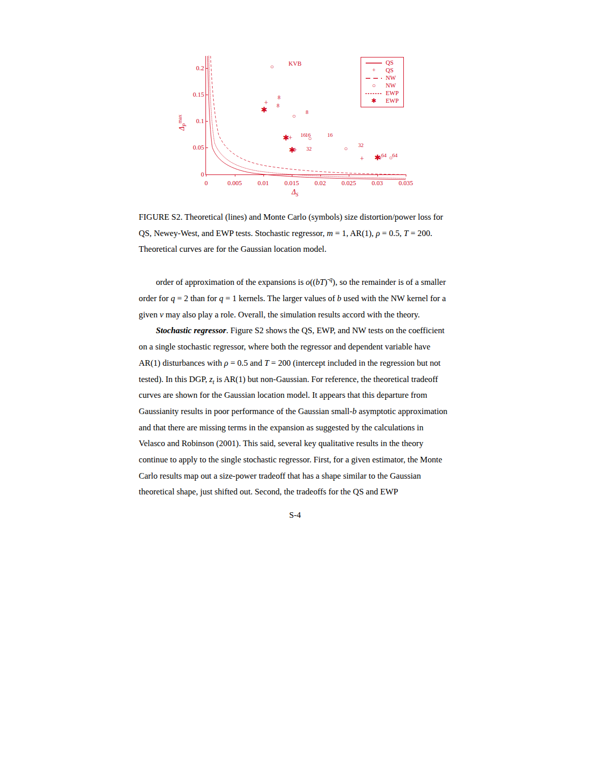ΔPmax
ΔS
0
0.05
0.1
0.15
0.2
0
0.005
0.01
0.015
0.02
0.025
0.03
0.035
○
KVB
+
8
✱
8
○
8
✱
+
16
○
16
16
✱
+
32
○
32
+
✱
+
64
○
64
| | QS |
| + | QS |
| | NW |
| ○ | NW |
| | EWP |
| ✱ | EWP |
FIGURE S2. Theoretical (lines) and Monte Carlo (symbols) size distortion/power loss for QS, Newey-West, and EWP tests. Stochastic regressor, m = 1, AR(1), ρ = 0.5, T = 200. Theoretical curves are for the Gaussian location model.
order of approximation of the expansions is o((bT)-q), so the remainder is of a smaller order for q = 2 than for q = 1 kernels. The larger values of b used with the NW kernel for a given ν may also play a role. Overall, the simulation results accord with the theory.
Stochastic regressor. Figure S2 shows the QS, EWP, and NW tests on the coefficient on a single stochastic regressor, where both the regressor and dependent variable have AR(1) disturbances with ρ = 0.5 and T = 200 (intercept included in the regression but not tested). In this DGP, zt is AR(1) but non-Gaussian. For reference, the theoretical tradeoff curves are shown for the Gaussian location model. It appears that this departure from Gaussianity results in poor performance of the Gaussian small-b asymptotic approximation and that there are missing terms in the expansion as suggested by the calculations in Velasco and Robinson (2001). This said, several key qualitative results in the theory continue to apply to the single stochastic regressor. First, for a given estimator, the Monte Carlo results map out a size-power tradeoff that has a shape similar to the Gaussian theoretical shape, just shifted out. Second, the tradeoffs for the QS and EWP
S-4